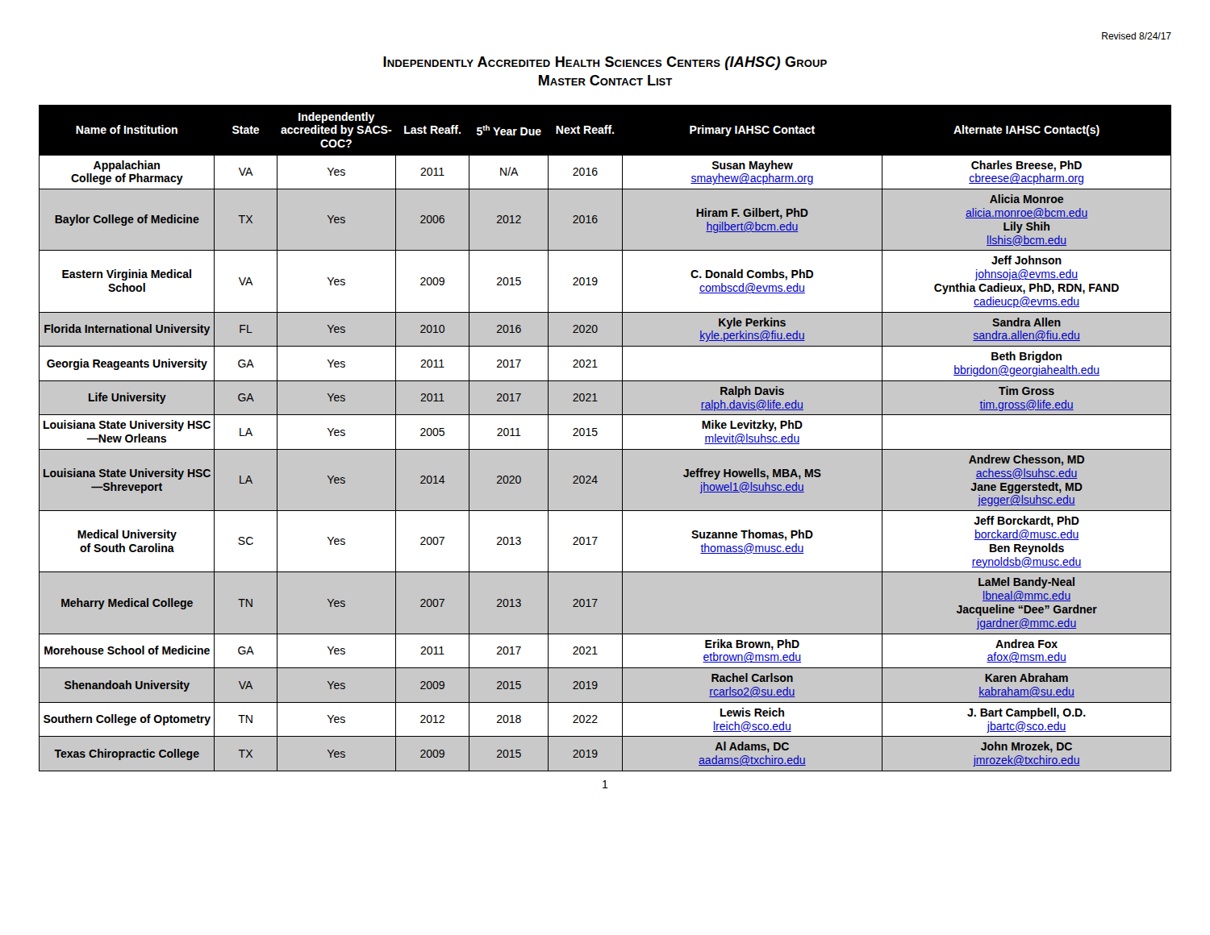Revised 8/24/17
Independently Accredited Health Sciences Centers (IAHSC) Group
Master Contact List
| Name of Institution | State | Independently accredited by SACS-COC? | Last Reaff. | 5 th Year Due | Next Reaff. | Primary IAHSC Contact | Alternate IAHSC Contact(s) |
| --- | --- | --- | --- | --- | --- | --- | --- |
| Appalachian College of Pharmacy | VA | Yes | 2011 | N/A | 2016 | Susan Mayhew smayhew@acpharm.org | Charles Breese, PhD cbreese@acpharm.org |
| Baylor College of Medicine | TX | Yes | 2006 | 2012 | 2016 | Hiram F. Gilbert, PhD hgilbert@bcm.edu | Alicia Monroe alicia.monroe@bcm.edu Lily Shih llshis@bcm.edu |
| Eastern Virginia Medical School | VA | Yes | 2009 | 2015 | 2019 | C. Donald Combs, PhD combscd@evms.edu | Jeff Johnson johnsoja@evms.edu Cynthia Cadieux, PhD, RDN, FAND cadieucp@evms.edu |
| Florida International University | FL | Yes | 2010 | 2016 | 2020 | Kyle Perkins kyle.perkins@fiu.edu | Sandra Allen sandra.allen@fiu.edu |
| Georgia Reageants University | GA | Yes | 2011 | 2017 | 2021 | | Beth Brigdon bbrigdon@georgiahealth.edu |
| Life University | GA | Yes | 2011 | 2017 | 2021 | Ralph Davis ralph.davis@life.edu | Tim Gross tim.gross@life.edu |
| Louisiana State University HSC—New Orleans | LA | Yes | 2005 | 2011 | 2015 | Mike Levitzky, PhD mlevit@lsuhsc.edu | |
| Louisiana State University HSC—Shreveport | LA | Yes | 2014 | 2020 | 2024 | Jeffrey Howells, MBA, MS jhowel1@lsuhsc.edu | Andrew Chesson, MD achess@lsuhsc.edu Jane Eggerstedt, MD jegger@lsuhsc.edu |
| Medical University of South Carolina | SC | Yes | 2007 | 2013 | 2017 | Suzanne Thomas, PhD thomass@musc.edu | Jeff Borckardt, PhD borckard@musc.edu Ben Reynolds reynoldsb@musc.edu |
| Meharry Medical College | TN | Yes | 2007 | 2013 | 2017 | | LaMel Bandy-Neal lbneal@mmc.edu Jacqueline “Dee” Gardner jgardner@mmc.edu |
| Morehouse School of Medicine | GA | Yes | 2011 | 2017 | 2021 | Erika Brown, PhD etbrown@msm.edu | Andrea Fox afox@msm.edu |
| Shenandoah University | VA | Yes | 2009 | 2015 | 2019 | Rachel Carlson rcarlso2@su.edu | Karen Abraham kabraham@su.edu |
| Southern College of Optometry | TN | Yes | 2012 | 2018 | 2022 | Lewis Reich lreich@sco.edu | J. Bart Campbell, O.D. jbartc@sco.edu |
| Texas Chiropractic College | TX | Yes | 2009 | 2015 | 2019 | Al Adams, DC aadams@txchiro.edu | John Mrozek, DC jmrozek@txchiro.edu |
1